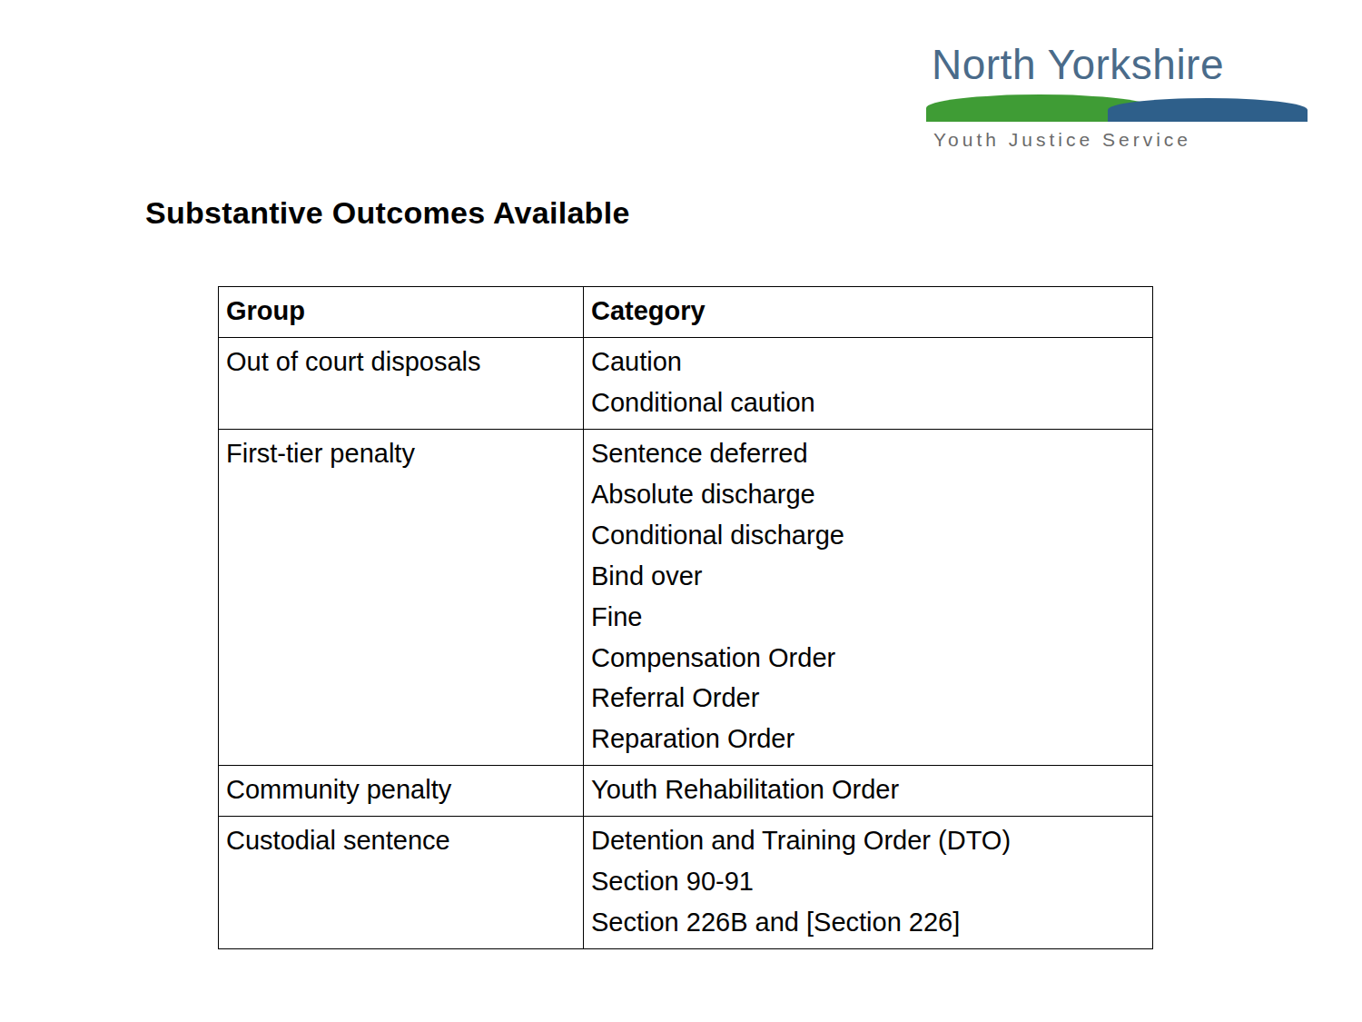North Yorkshire
Youth Justice Service
Substantive Outcomes Available
| Group | Category |
| --- | --- |
| Out of court disposals | Caution Conditional caution |
| First-tier penalty | Sentence deferred Absolute discharge Conditional discharge Bind over Fine Compensation Order Referral Order Reparation Order |
| Community penalty | Youth Rehabilitation Order |
| Custodial sentence | Detention and Training Order (DTO) Section 90-91 Section 226B and [Section 226] |